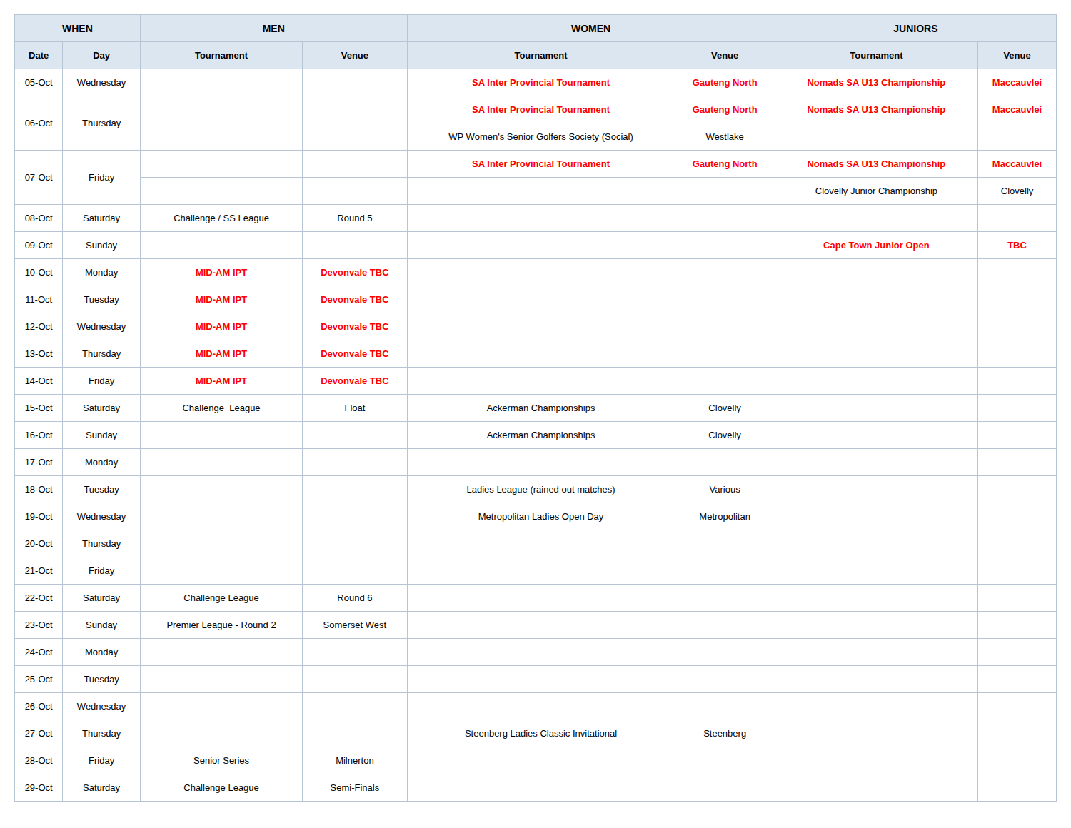| WHEN | MEN | WOMEN | JUNIORS |
| --- | --- | --- | --- |
| Date | Day | Tournament | Venue | Tournament | Venue | Tournament | Venue |
| 05-Oct | Wednesday | | | SA Inter Provincial Tournament | Gauteng North | Nomads SA U13 Championship | Maccauvlei |
| 06-Oct | Thursday | | | SA Inter Provincial Tournament | Gauteng North | Nomads SA U13 Championship | Maccauvlei |
| | | WP Women's Senior Golfers Society (Social) | Westlake | | |
| 07-Oct | Friday | | | SA Inter Provincial Tournament | Gauteng North | Nomads SA U13 Championship | Maccauvlei |
| | | | | Clovelly Junior Championship | Clovelly |
| 08-Oct | Saturday | Challenge / SS League | Round 5 | | | | |
| 09-Oct | Sunday | | | | | Cape Town Junior Open | TBC |
| 10-Oct | Monday | MID-AM IPT | Devonvale TBC | | | | |
| 11-Oct | Tuesday | MID-AM IPT | Devonvale TBC | | | | |
| 12-Oct | Wednesday | MID-AM IPT | Devonvale TBC | | | | |
| 13-Oct | Thursday | MID-AM IPT | Devonvale TBC | | | | |
| 14-Oct | Friday | MID-AM IPT | Devonvale TBC | | | | |
| 15-Oct | Saturday | Challenge League | Float | Ackerman Championships | Clovelly | | |
| 16-Oct | Sunday | | | Ackerman Championships | Clovelly | | |
| 17-Oct | Monday | | | | | | |
| 18-Oct | Tuesday | | | Ladies League (rained out matches) | Various | | |
| 19-Oct | Wednesday | | | Metropolitan Ladies Open Day | Metropolitan | | |
| 20-Oct | Thursday | | | | | | |
| 21-Oct | Friday | | | | | | |
| 22-Oct | Saturday | Challenge League | Round 6 | | | | |
| 23-Oct | Sunday | Premier League - Round 2 | Somerset West | | | | |
| 24-Oct | Monday | | | | | | |
| 25-Oct | Tuesday | | | | | | |
| 26-Oct | Wednesday | | | | | | |
| 27-Oct | Thursday | | | Steenberg Ladies Classic Invitational | Steenberg | | |
| 28-Oct | Friday | Senior Series | Milnerton | | | | |
| 29-Oct | Saturday | Challenge League | Semi-Finals | | | | |